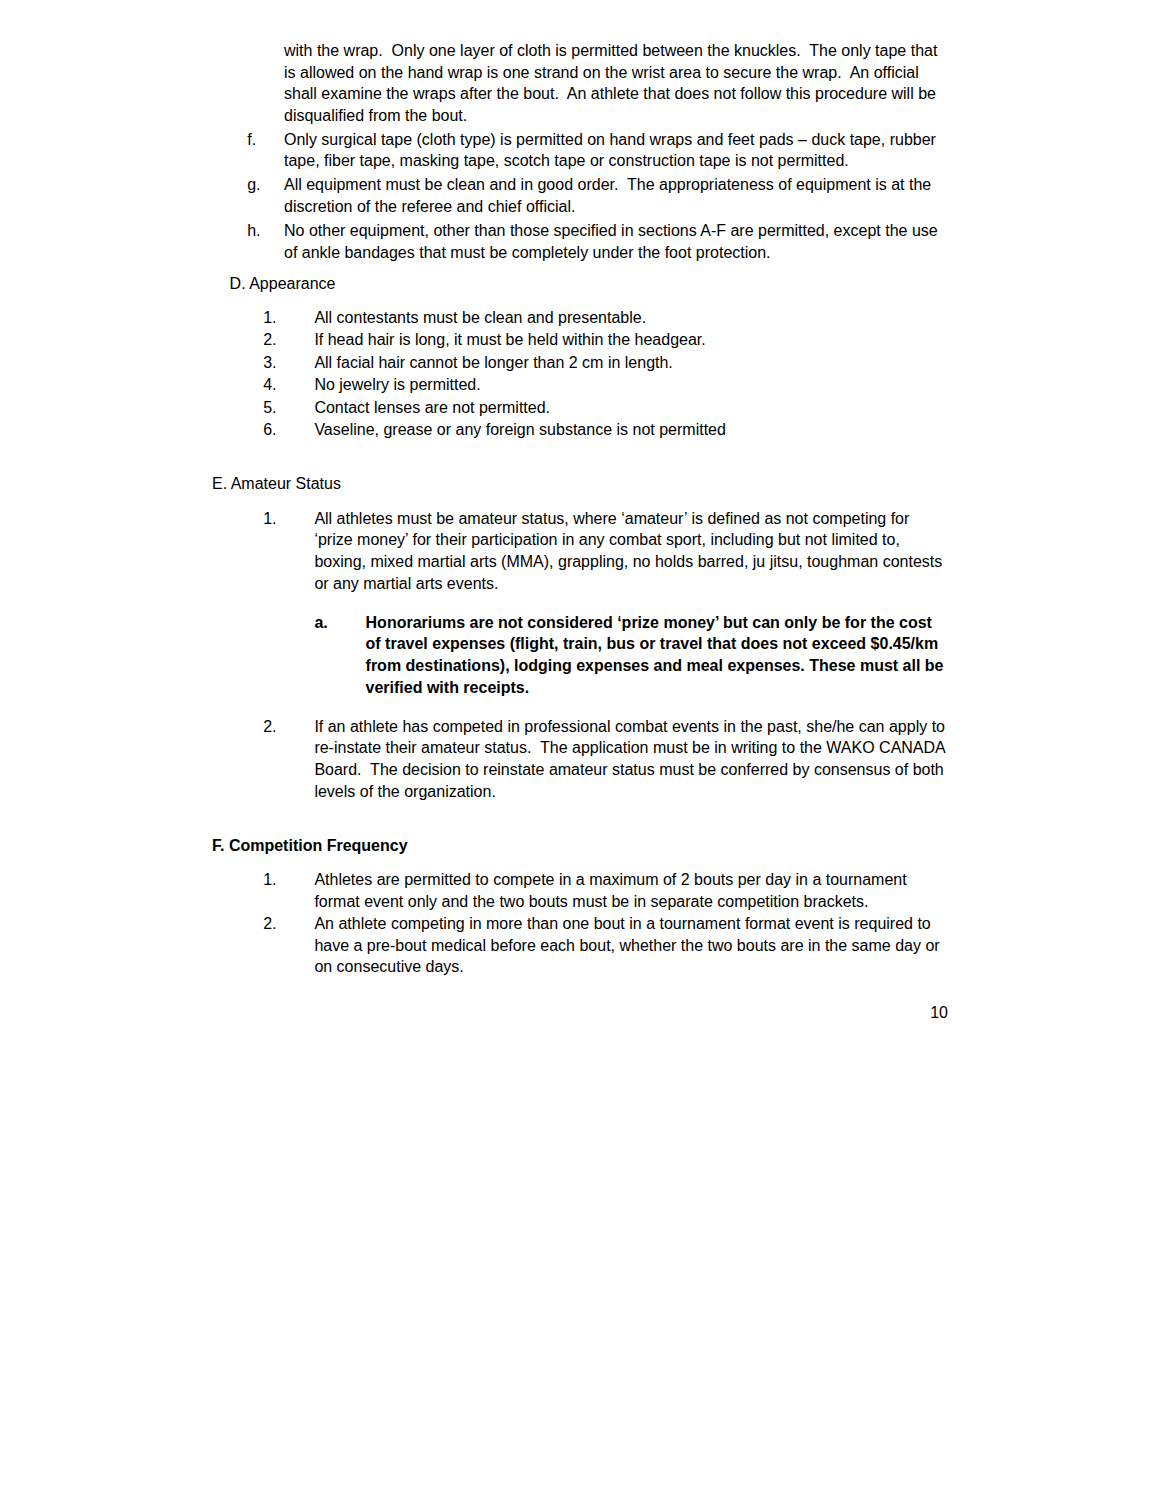with the wrap. Only one layer of cloth is permitted between the knuckles. The only tape that is allowed on the hand wrap is one strand on the wrist area to secure the wrap. An official shall examine the wraps after the bout. An athlete that does not follow this procedure will be disqualified from the bout.
f. Only surgical tape (cloth type) is permitted on hand wraps and feet pads – duck tape, rubber tape, fiber tape, masking tape, scotch tape or construction tape is not permitted.
g. All equipment must be clean and in good order. The appropriateness of equipment is at the discretion of the referee and chief official.
h. No other equipment, other than those specified in sections A-F are permitted, except the use of ankle bandages that must be completely under the foot protection.
D. Appearance
1. All contestants must be clean and presentable.
2. If head hair is long, it must be held within the headgear.
3. All facial hair cannot be longer than 2 cm in length.
4. No jewelry is permitted.
5. Contact lenses are not permitted.
6. Vaseline, grease or any foreign substance is not permitted
E. Amateur Status
1. All athletes must be amateur status, where ‘amateur’ is defined as not competing for ‘prize money’ for their participation in any combat sport, including but not limited to, boxing, mixed martial arts (MMA), grappling, no holds barred, ju jitsu, toughman contests or any martial arts events.
a. Honorariums are not considered ‘prize money’ but can only be for the cost of travel expenses (flight, train, bus or travel that does not exceed $0.45/km from destinations), lodging expenses and meal expenses. These must all be verified with receipts.
2. If an athlete has competed in professional combat events in the past, she/he can apply to re-instate their amateur status. The application must be in writing to the WAKO CANADA Board. The decision to reinstate amateur status must be conferred by consensus of both levels of the organization.
F. Competition Frequency
1. Athletes are permitted to compete in a maximum of 2 bouts per day in a tournament format event only and the two bouts must be in separate competition brackets.
2. An athlete competing in more than one bout in a tournament format event is required to have a pre-bout medical before each bout, whether the two bouts are in the same day or on consecutive days.
10